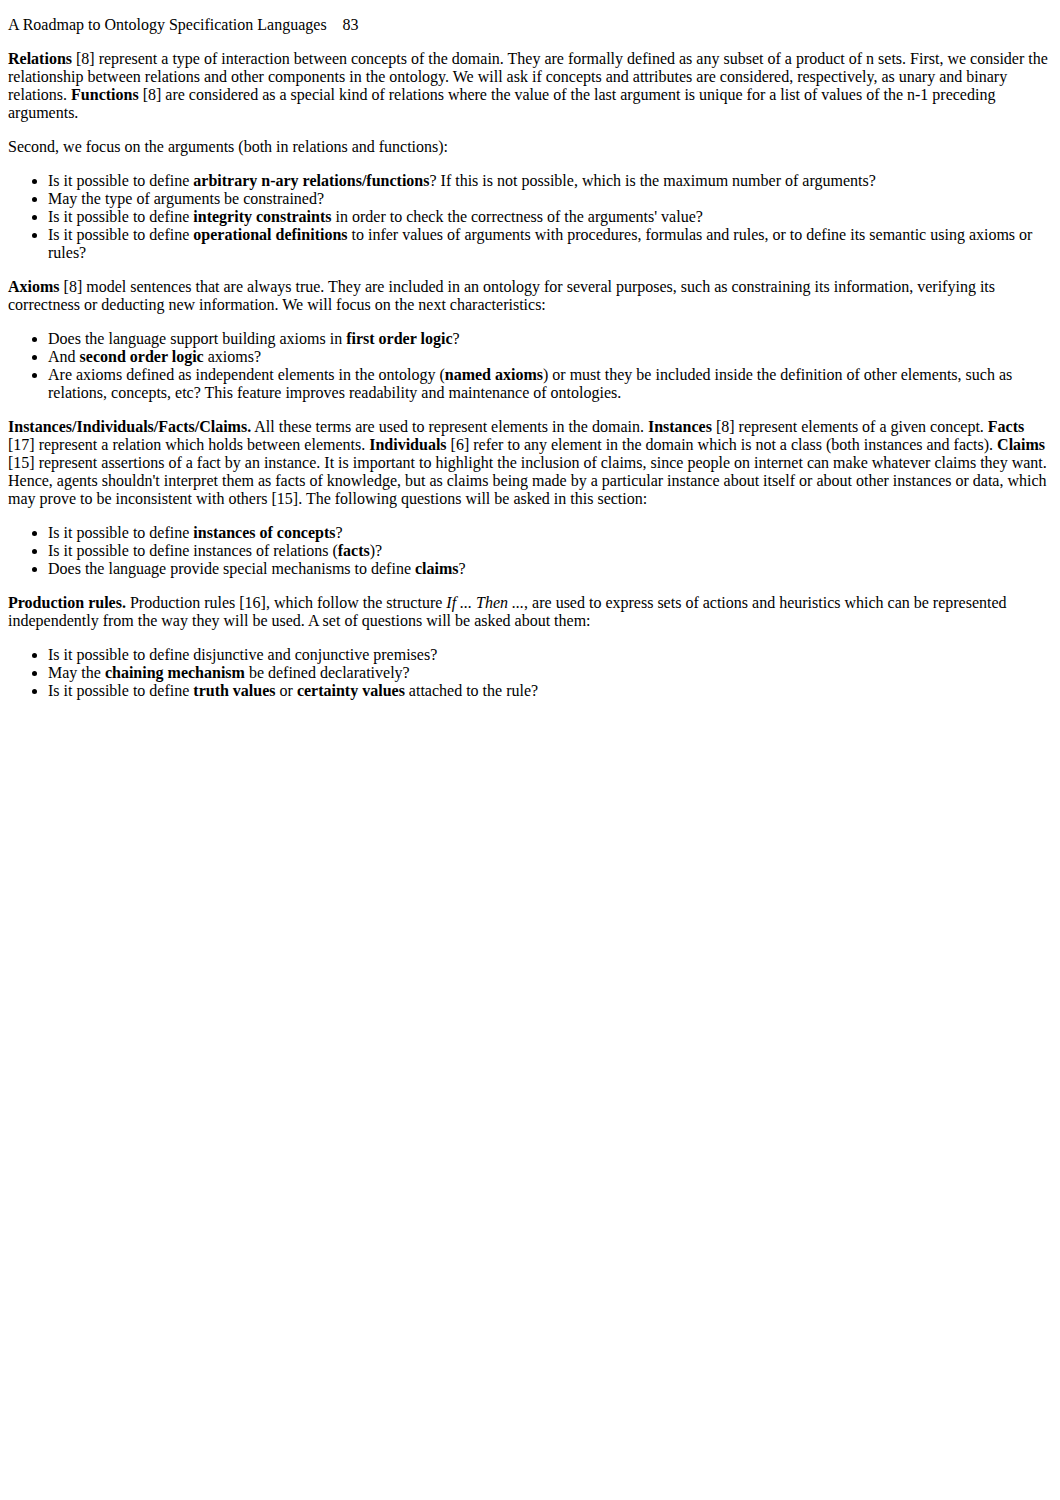A Roadmap to Ontology Specification Languages 83
Relations [8] represent a type of interaction between concepts of the domain. They are formally defined as any subset of a product of n sets. First, we consider the relationship between relations and other components in the ontology. We will ask if concepts and attributes are considered, respectively, as unary and binary relations. Functions [8] are considered as a special kind of relations where the value of the last argument is unique for a list of values of the n-1 preceding arguments.
Second, we focus on the arguments (both in relations and functions):
Is it possible to define arbitrary n-ary relations/functions? If this is not possible, which is the maximum number of arguments?
May the type of arguments be constrained?
Is it possible to define integrity constraints in order to check the correctness of the arguments' value?
Is it possible to define operational definitions to infer values of arguments with procedures, formulas and rules, or to define its semantic using axioms or rules?
Axioms [8] model sentences that are always true. They are included in an ontology for several purposes, such as constraining its information, verifying its correctness or deducting new information. We will focus on the next characteristics:
Does the language support building axioms in first order logic?
And second order logic axioms?
Are axioms defined as independent elements in the ontology (named axioms) or must they be included inside the definition of other elements, such as relations, concepts, etc? This feature improves readability and maintenance of ontologies.
Instances/Individuals/Facts/Claims. All these terms are used to represent elements in the domain. Instances [8] represent elements of a given concept. Facts [17] represent a relation which holds between elements. Individuals [6] refer to any element in the domain which is not a class (both instances and facts). Claims [15] represent assertions of a fact by an instance. It is important to highlight the inclusion of claims, since people on internet can make whatever claims they want. Hence, agents shouldn't interpret them as facts of knowledge, but as claims being made by a particular instance about itself or about other instances or data, which may prove to be inconsistent with others [15]. The following questions will be asked in this section:
Is it possible to define instances of concepts?
Is it possible to define instances of relations (facts)?
Does the language provide special mechanisms to define claims?
Production rules. Production rules [16], which follow the structure If ... Then ..., are used to express sets of actions and heuristics which can be represented independently from the way they will be used. A set of questions will be asked about them:
Is it possible to define disjunctive and conjunctive premises?
May the chaining mechanism be defined declaratively?
Is it possible to define truth values or certainty values attached to the rule?